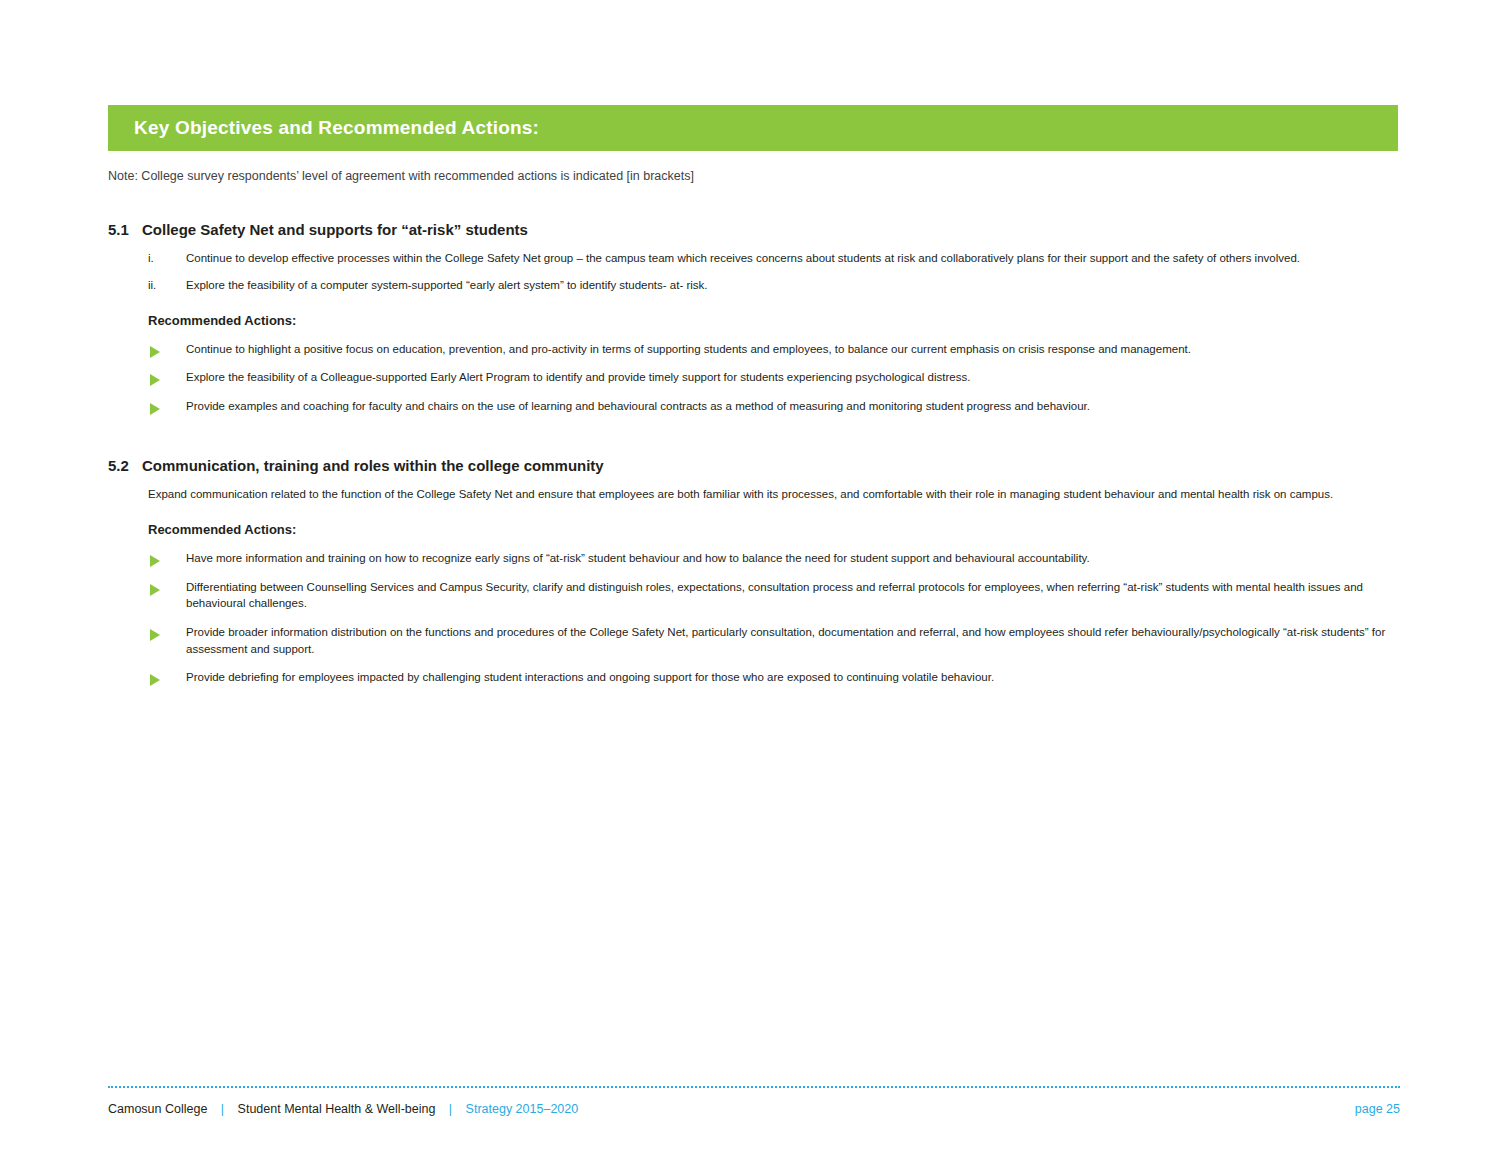Key Objectives and Recommended Actions:
Note: College survey respondents’ level of agreement with recommended actions is indicated [in brackets]
5.1 College Safety Net and supports for “at-risk” students
i. Continue to develop effective processes within the College Safety Net group – the campus team which receives concerns about students at risk and collaboratively plans for their support and the safety of others involved.
ii. Explore the feasibility of a computer system-supported “early alert system” to identify students- at- risk.
Recommended Actions:
Continue to highlight a positive focus on education, prevention, and pro-activity in terms of supporting students and employees, to balance our current emphasis on crisis response and management.
Explore the feasibility of a Colleague-supported Early Alert Program to identify and provide timely support for students experiencing psychological distress.
Provide examples and coaching for faculty and chairs on the use of learning and behavioural contracts as a method of measuring and monitoring student progress and behaviour.
5.2 Communication, training and roles within the college community
Expand communication related to the function of the College Safety Net and ensure that employees are both familiar with its processes, and comfortable with their role in managing student behaviour and mental health risk on campus.
Recommended Actions:
Have more information and training on how to recognize early signs of “at-risk” student behaviour and how to balance the need for student support and behavioural accountability.
Differentiating between Counselling Services and Campus Security, clarify and distinguish roles, expectations, consultation process and referral protocols for employees, when referring “at-risk” students with mental health issues and behavioural challenges.
Provide broader information distribution on the functions and procedures of the College Safety Net, particularly consultation, documentation and referral, and how employees should refer behaviourally/psychologically “at-risk students” for assessment and support.
Provide debriefing for employees impacted by challenging student interactions and ongoing support for those who are exposed to continuing volatile behaviour.
Camosun College | Student Mental Health & Well-being | Strategy 2015–2020
page 25